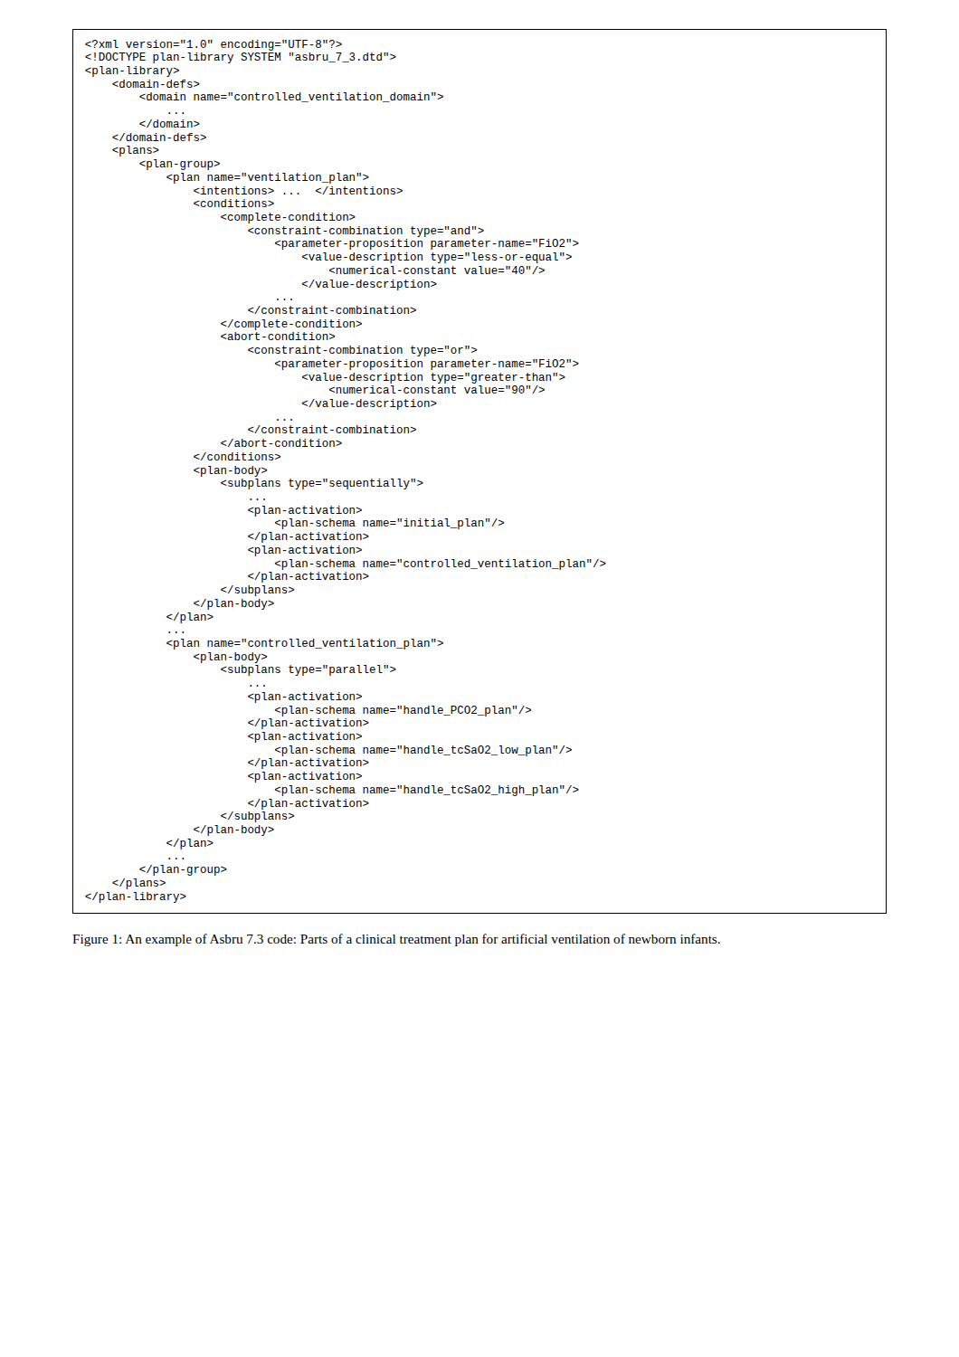<?xml version="1.0" encoding="UTF-8"?>
<!DOCTYPE plan-library SYSTEM "asbru_7_3.dtd">
<plan-library>
    <domain-defs>
        <domain name="controlled_ventilation_domain">
            ...
        </domain>
    </domain-defs>
    <plans>
        <plan-group>
            <plan name="ventilation_plan">
                <intentions> ...  </intentions>
                <conditions>
                    <complete-condition>
                        <constraint-combination type="and">
                            <parameter-proposition parameter-name="FiO2">
                                <value-description type="less-or-equal">
                                    <numerical-constant value="40"/>
                                </value-description>
                            ...
                        </constraint-combination>
                    </complete-condition>
                    <abort-condition>
                        <constraint-combination type="or">
                            <parameter-proposition parameter-name="FiO2">
                                <value-description type="greater-than">
                                    <numerical-constant value="90"/>
                                </value-description>
                            ...
                        </constraint-combination>
                    </abort-condition>
                </conditions>
                <plan-body>
                    <subplans type="sequentially">
                        ...
                        <plan-activation>
                            <plan-schema name="initial_plan"/>
                        </plan-activation>
                        <plan-activation>
                            <plan-schema name="controlled_ventilation_plan"/>
                        </plan-activation>
                    </subplans>
                </plan-body>
            </plan>
            ...
            <plan name="controlled_ventilation_plan">
                <plan-body>
                    <subplans type="parallel">
                        ...
                        <plan-activation>
                            <plan-schema name="handle_PCO2_plan"/>
                        </plan-activation>
                        <plan-activation>
                            <plan-schema name="handle_tcSaO2_low_plan"/>
                        </plan-activation>
                        <plan-activation>
                            <plan-schema name="handle_tcSaO2_high_plan"/>
                        </plan-activation>
                    </subplans>
                </plan-body>
            </plan>
            ...
        </plan-group>
    </plans>
</plan-library>
Figure 1: An example of Asbru 7.3 code: Parts of a clinical treatment plan for artificial ventilation of newborn infants.